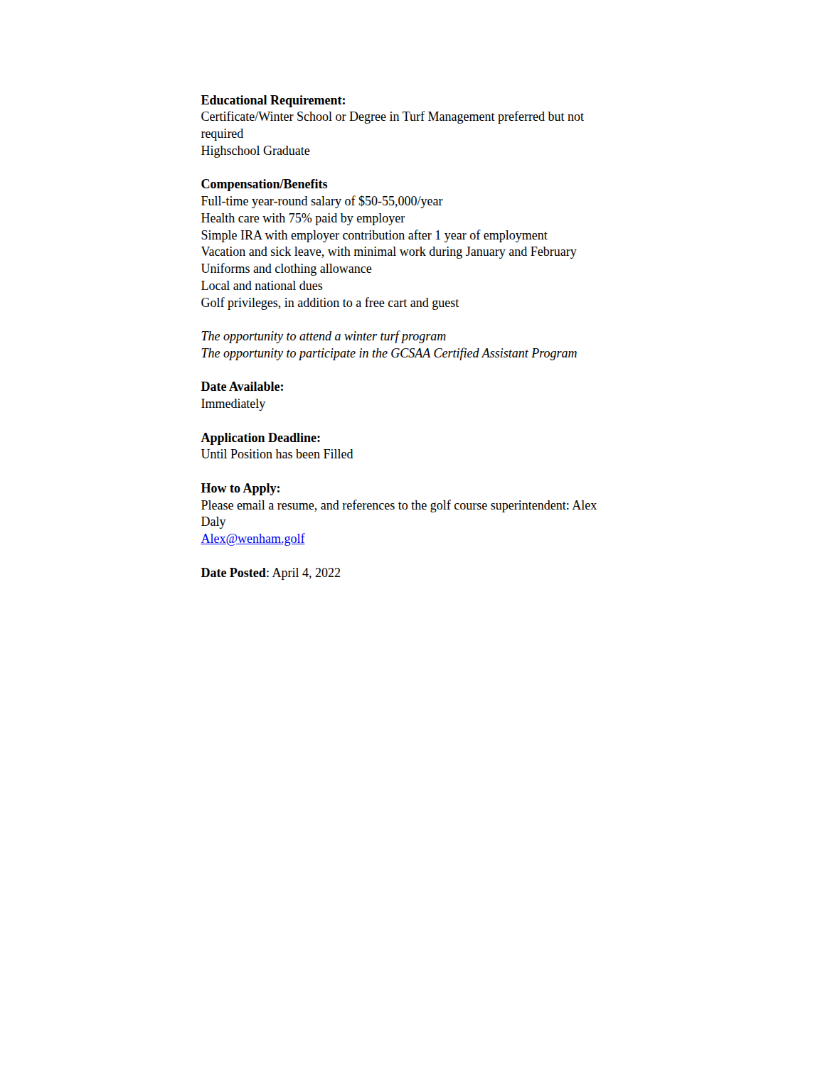Educational Requirement:
Certificate/Winter School or Degree in Turf Management preferred but not required
Highschool Graduate
Compensation/Benefits
Full-time year-round salary of $50-55,000/year
Health care with 75% paid by employer
Simple IRA with employer contribution after 1 year of employment
Vacation and sick leave, with minimal work during January and February
Uniforms and clothing allowance
Local and national dues
Golf privileges, in addition to a free cart and guest
The opportunity to attend a winter turf program
The opportunity to participate in the GCSAA Certified Assistant Program
Date Available:
Immediately
Application Deadline:
Until Position has been Filled
How to Apply:
Please email a resume, and references to the golf course superintendent: Alex Daly
Alex@wenham.golf
Date Posted: April 4, 2022